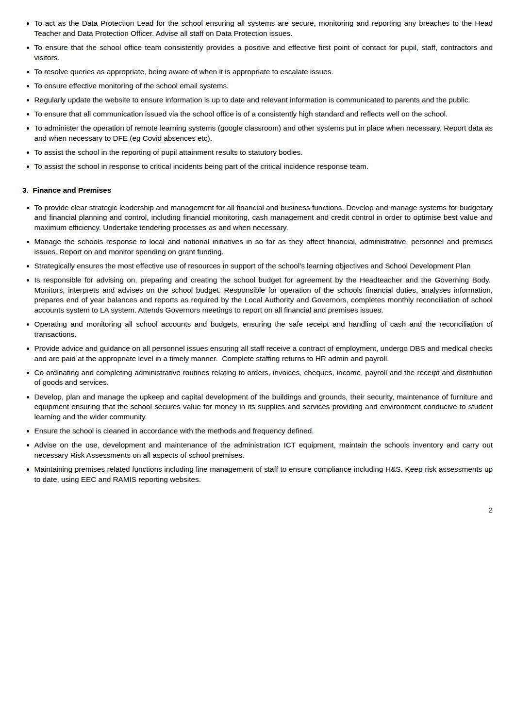To act as the Data Protection Lead for the school ensuring all systems are secure, monitoring and reporting any breaches to the Head Teacher and Data Protection Officer. Advise all staff on Data Protection issues.
To ensure that the school office team consistently provides a positive and effective first point of contact for pupil, staff, contractors and visitors.
To resolve queries as appropriate, being aware of when it is appropriate to escalate issues.
To ensure effective monitoring of the school email systems.
Regularly update the website to ensure information is up to date and relevant information is communicated to parents and the public.
To ensure that all communication issued via the school office is of a consistently high standard and reflects well on the school.
To administer the operation of remote learning systems (google classroom) and other systems put in place when necessary. Report data as and when necessary to DFE (eg Covid absences etc).
To assist the school in the reporting of pupil attainment results to statutory bodies.
To assist the school in response to critical incidents being part of the critical incidence response team.
3. Finance and Premises
To provide clear strategic leadership and management for all financial and business functions. Develop and manage systems for budgetary and financial planning and control, including financial monitoring, cash management and credit control in order to optimise best value and maximum efficiency. Undertake tendering processes as and when necessary.
Manage the schools response to local and national initiatives in so far as they affect financial, administrative, personnel and premises issues. Report on and monitor spending on grant funding.
Strategically ensures the most effective use of resources in support of the school's learning objectives and School Development Plan
Is responsible for advising on, preparing and creating the school budget for agreement by the Headteacher and the Governing Body. Monitors, interprets and advises on the school budget. Responsible for operation of the schools financial duties, analyses information, prepares end of year balances and reports as required by the Local Authority and Governors, completes monthly reconciliation of school accounts system to LA system. Attends Governors meetings to report on all financial and premises issues.
Operating and monitoring all school accounts and budgets, ensuring the safe receipt and handling of cash and the reconciliation of transactions.
Provide advice and guidance on all personnel issues ensuring all staff receive a contract of employment, undergo DBS and medical checks and are paid at the appropriate level in a timely manner. Complete staffing returns to HR admin and payroll.
Co-ordinating and completing administrative routines relating to orders, invoices, cheques, income, payroll and the receipt and distribution of goods and services.
Develop, plan and manage the upkeep and capital development of the buildings and grounds, their security, maintenance of furniture and equipment ensuring that the school secures value for money in its supplies and services providing and environment conducive to student learning and the wider community.
Ensure the school is cleaned in accordance with the methods and frequency defined.
Advise on the use, development and maintenance of the administration ICT equipment, maintain the schools inventory and carry out necessary Risk Assessments on all aspects of school premises.
Maintaining premises related functions including line management of staff to ensure compliance including H&S. Keep risk assessments up to date, using EEC and RAMIS reporting websites.
2